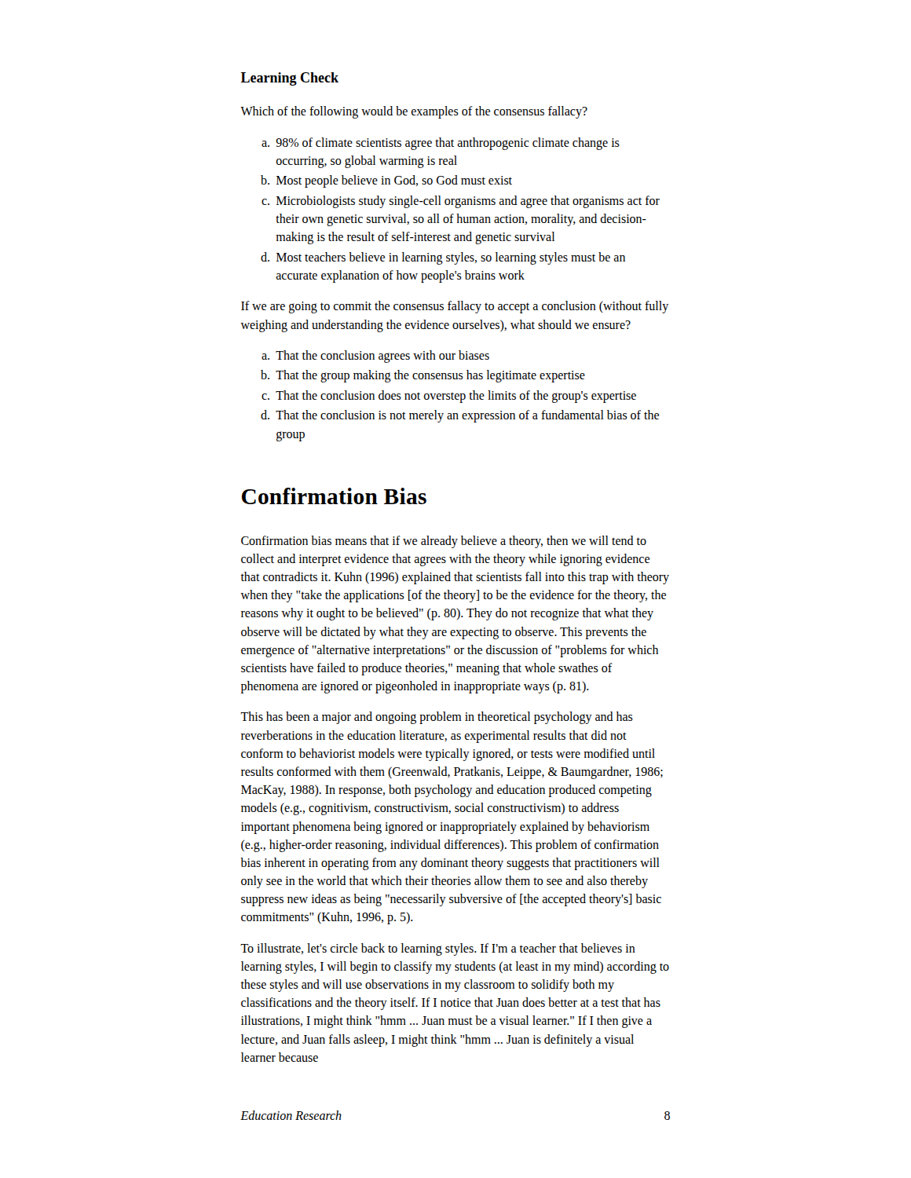Learning Check
Which of the following would be examples of the consensus fallacy?
98% of climate scientists agree that anthropogenic climate change is occurring, so global warming is real
Most people believe in God, so God must exist
Microbiologists study single-cell organisms and agree that organisms act for their own genetic survival, so all of human action, morality, and decision-making is the result of self-interest and genetic survival
Most teachers believe in learning styles, so learning styles must be an accurate explanation of how people's brains work
If we are going to commit the consensus fallacy to accept a conclusion (without fully weighing and understanding the evidence ourselves), what should we ensure?
That the conclusion agrees with our biases
That the group making the consensus has legitimate expertise
That the conclusion does not overstep the limits of the group's expertise
That the conclusion is not merely an expression of a fundamental bias of the group
Confirmation Bias
Confirmation bias means that if we already believe a theory, then we will tend to collect and interpret evidence that agrees with the theory while ignoring evidence that contradicts it. Kuhn (1996) explained that scientists fall into this trap with theory when they "take the applications [of the theory] to be the evidence for the theory, the reasons why it ought to be believed" (p. 80). They do not recognize that what they observe will be dictated by what they are expecting to observe. This prevents the emergence of "alternative interpretations" or the discussion of "problems for which scientists have failed to produce theories," meaning that whole swathes of phenomena are ignored or pigeonholed in inappropriate ways (p. 81).
This has been a major and ongoing problem in theoretical psychology and has reverberations in the education literature, as experimental results that did not conform to behaviorist models were typically ignored, or tests were modified until results conformed with them (Greenwald, Pratkanis, Leippe, & Baumgardner, 1986; MacKay, 1988). In response, both psychology and education produced competing models (e.g., cognitivism, constructivism, social constructivism) to address important phenomena being ignored or inappropriately explained by behaviorism (e.g., higher-order reasoning, individual differences). This problem of confirmation bias inherent in operating from any dominant theory suggests that practitioners will only see in the world that which their theories allow them to see and also thereby suppress new ideas as being "necessarily subversive of [the accepted theory's] basic commitments" (Kuhn, 1996, p. 5).
To illustrate, let's circle back to learning styles. If I'm a teacher that believes in learning styles, I will begin to classify my students (at least in my mind) according to these styles and will use observations in my classroom to solidify both my classifications and the theory itself. If I notice that Juan does better at a test that has illustrations, I might think "hmm ... Juan must be a visual learner." If I then give a lecture, and Juan falls asleep, I might think "hmm ... Juan is definitely a visual learner because
Education Research 8